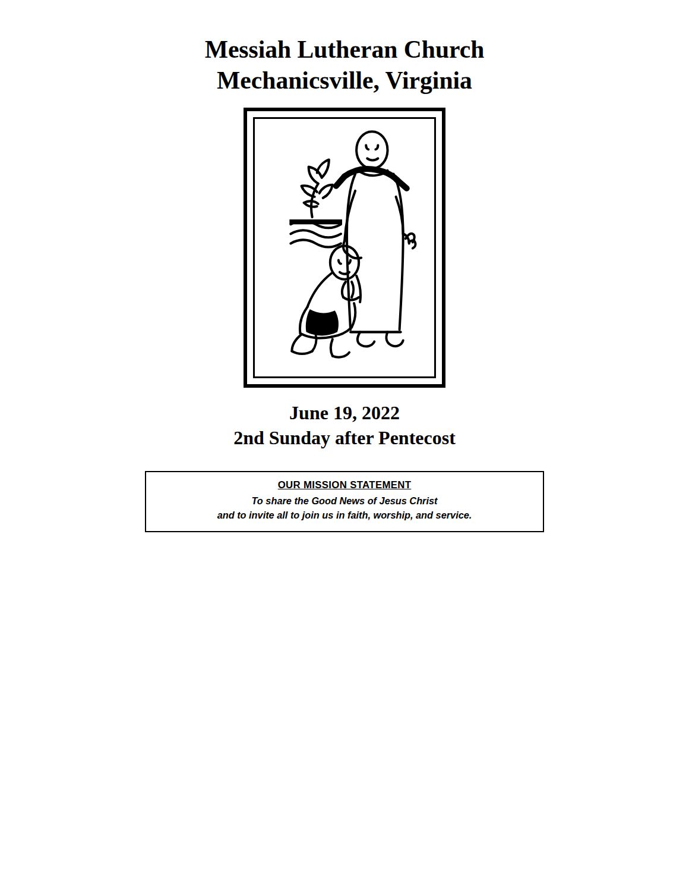Messiah Lutheran Church Mechanicsville, Virginia
Cover illustration: a robed figure blesses a kneeling person in prayer beside water and a plant.
June 19, 2022 2nd Sunday after Pentecost
OUR MISSION STATEMENT
To share the Good News of Jesus Christ
and to invite all to join us in faith, worship, and service.